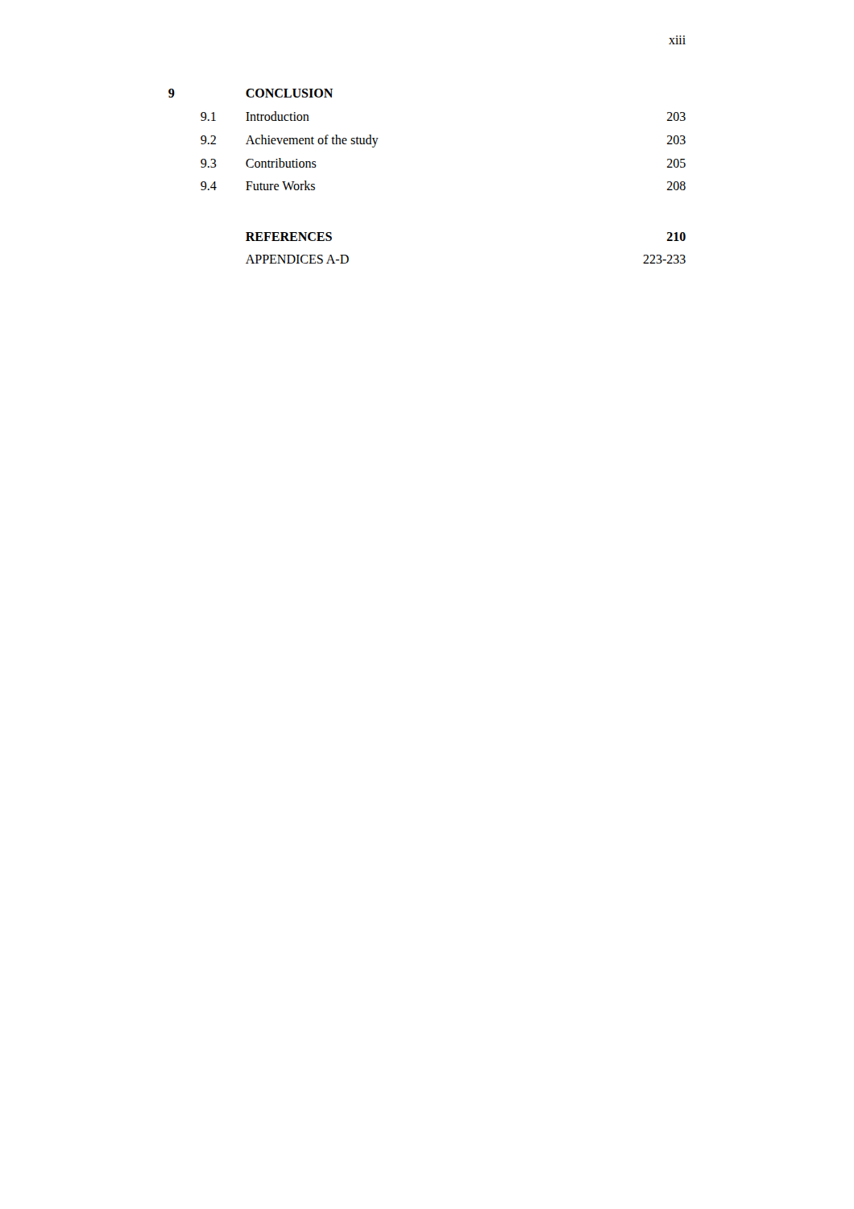xiii
| 9 | | CONCLUSION | |
| | 9.1 | Introduction | 203 |
| | 9.2 | Achievement of the study | 203 |
| | 9.3 | Contributions | 205 |
| | 9.4 | Future Works | 208 |
| | | REFERENCES | 210 |
| | | APPENDICES A-D | 223-233 |